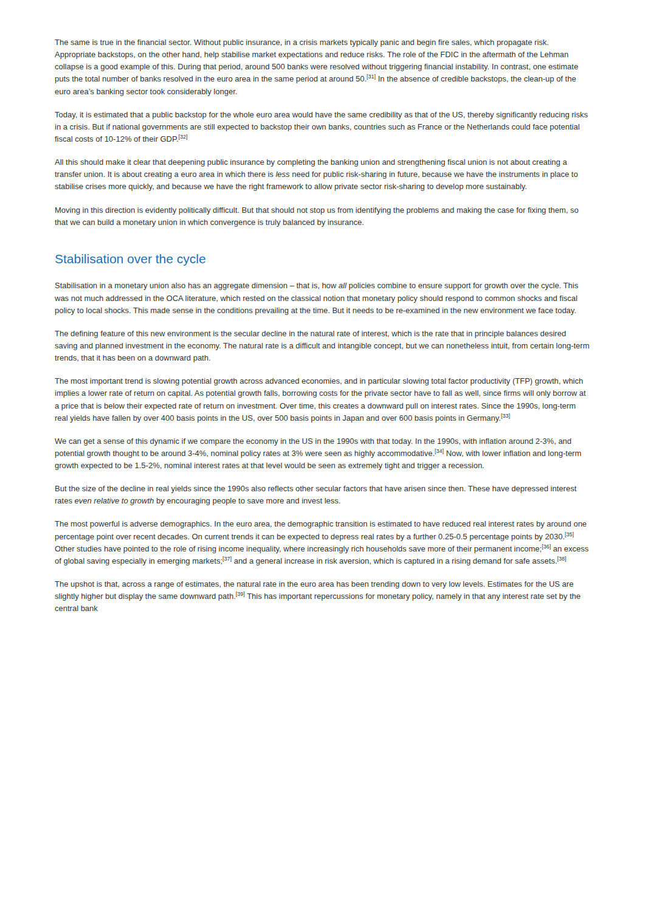The same is true in the financial sector. Without public insurance, in a crisis markets typically panic and begin fire sales, which propagate risk. Appropriate backstops, on the other hand, help stabilise market expectations and reduce risks. The role of the FDIC in the aftermath of the Lehman collapse is a good example of this. During that period, around 500 banks were resolved without triggering financial instability. In contrast, one estimate puts the total number of banks resolved in the euro area in the same period at around 50.[31] In the absence of credible backstops, the clean-up of the euro area’s banking sector took considerably longer.
Today, it is estimated that a public backstop for the whole euro area would have the same credibility as that of the US, thereby significantly reducing risks in a crisis. But if national governments are still expected to backstop their own banks, countries such as France or the Netherlands could face potential fiscal costs of 10-12% of their GDP.[32]
All this should make it clear that deepening public insurance by completing the banking union and strengthening fiscal union is not about creating a transfer union. It is about creating a euro area in which there is less need for public risk-sharing in future, because we have the instruments in place to stabilise crises more quickly, and because we have the right framework to allow private sector risk-sharing to develop more sustainably.
Moving in this direction is evidently politically difficult. But that should not stop us from identifying the problems and making the case for fixing them, so that we can build a monetary union in which convergence is truly balanced by insurance.
Stabilisation over the cycle
Stabilisation in a monetary union also has an aggregate dimension – that is, how all policies combine to ensure support for growth over the cycle. This was not much addressed in the OCA literature, which rested on the classical notion that monetary policy should respond to common shocks and fiscal policy to local shocks. This made sense in the conditions prevailing at the time. But it needs to be re-examined in the new environment we face today.
The defining feature of this new environment is the secular decline in the natural rate of interest, which is the rate that in principle balances desired saving and planned investment in the economy. The natural rate is a difficult and intangible concept, but we can nonetheless intuit, from certain long-term trends, that it has been on a downward path.
The most important trend is slowing potential growth across advanced economies, and in particular slowing total factor productivity (TFP) growth, which implies a lower rate of return on capital. As potential growth falls, borrowing costs for the private sector have to fall as well, since firms will only borrow at a price that is below their expected rate of return on investment. Over time, this creates a downward pull on interest rates. Since the 1990s, long-term real yields have fallen by over 400 basis points in the US, over 500 basis points in Japan and over 600 basis points in Germany.[33]
We can get a sense of this dynamic if we compare the economy in the US in the 1990s with that today. In the 1990s, with inflation around 2-3%, and potential growth thought to be around 3-4%, nominal policy rates at 3% were seen as highly accommodative.[34] Now, with lower inflation and long-term growth expected to be 1.5-2%, nominal interest rates at that level would be seen as extremely tight and trigger a recession.
But the size of the decline in real yields since the 1990s also reflects other secular factors that have arisen since then. These have depressed interest rates even relative to growth by encouraging people to save more and invest less.
The most powerful is adverse demographics. In the euro area, the demographic transition is estimated to have reduced real interest rates by around one percentage point over recent decades. On current trends it can be expected to depress real rates by a further 0.25-0.5 percentage points by 2030.[35] Other studies have pointed to the role of rising income inequality, where increasingly rich households save more of their permanent income;[36] an excess of global saving especially in emerging markets;[37] and a general increase in risk aversion, which is captured in a rising demand for safe assets.[38]
The upshot is that, across a range of estimates, the natural rate in the euro area has been trending down to very low levels. Estimates for the US are slightly higher but display the same downward path.[39] This has important repercussions for monetary policy, namely in that any interest rate set by the central bank